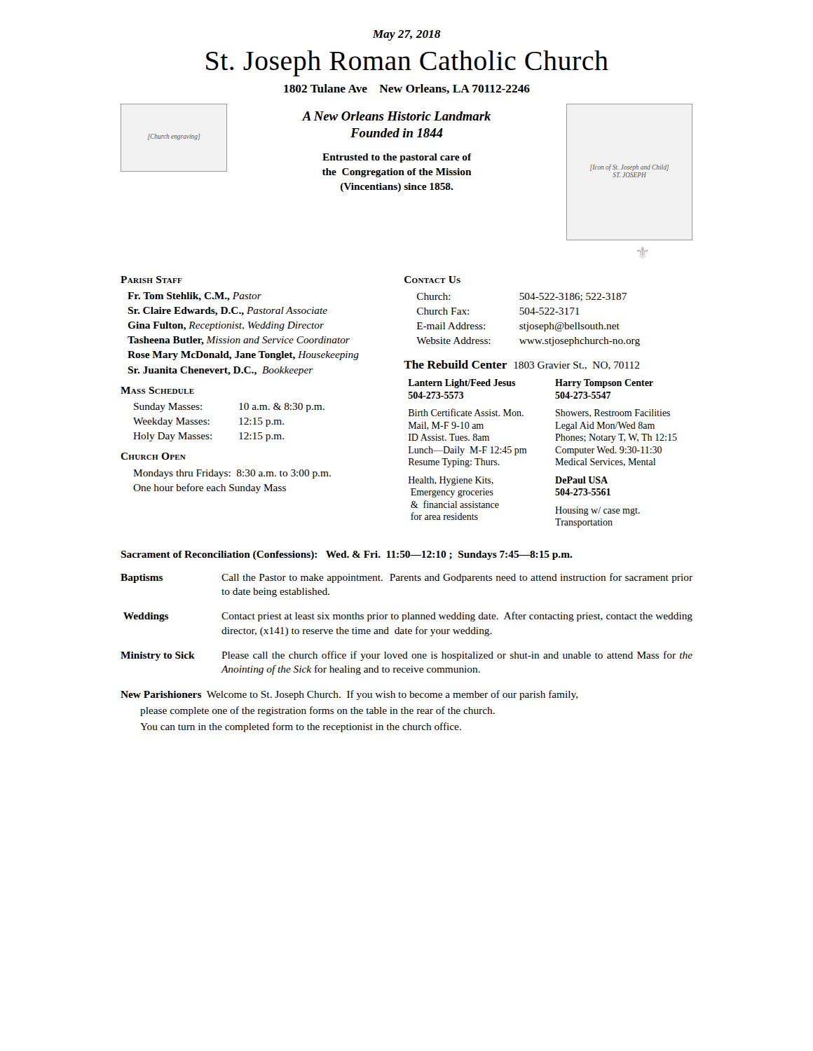May 27, 2018
St. Joseph Roman Catholic Church
1802 Tulane Ave New Orleans, LA 70112-2246
[Church engraving]
A New Orleans Historic Landmark
Founded in 1844
Entrusted to the pastoral care of
the Congregation of the Mission
(Vincentians) since 1858.
[Icon of St. Joseph and Child]
ST. JOSEPH
⚜
Parish Staff
Fr. Tom Stehlik, C.M., Pastor
Sr. Claire Edwards, D.C., Pastoral Associate
Gina Fulton, Receptionist, Wedding Director
Tasheena Butler, Mission and Service Coordinator
Rose Mary McDonald, Jane Tonglet, Housekeeping
Sr. Juanita Chenevert, D.C., Bookkeeper
Mass Schedule
Sunday Masses: 10 a.m. & 8:30 p.m.
Weekday Masses: 12:15 p.m.
Holy Day Masses: 12:15 p.m.
Church Open
Mondays thru Fridays: 8:30 a.m. to 3:00 p.m.
One hour before each Sunday Mass
Contact Us
| Church: | 504-522-3186; 522-3187 |
| Church Fax: | 504-522-3171 |
| E-mail Address: | stjoseph@bellsouth.net |
| Website Address: | www.stjosephchurch-no.org |
The Rebuild Center 1803 Gravier St., NO, 70112
Lantern Light/Feed Jesus
504-273-5573
Birth Certificate Assist. Mon.
Mail, M-F 9-10 am
ID Assist. Tues. 8am
Lunch—Daily M-F 12:45 pm
Resume Typing: Thurs.
Health, Hygiene Kits,
Emergency groceries
& financial assistance
for area residents
Harry Tompson Center
504-273-5547
Showers, Restroom Facilities
Legal Aid Mon/Wed 8am
Phones; Notary T, W, Th 12:15
Computer Wed. 9:30-11:30
Medical Services, Mental
DePaul USA
504-273-5561
Housing w/ case mgt.
Transportation
Sacrament of Reconciliation (Confessions): Wed. & Fri. 11:50—12:10 ; Sundays 7:45—8:15 p.m.
Baptisms
Call the Pastor to make appointment. Parents and Godparents need to attend instruction for sacrament prior to date being established.
Weddings
Contact priest at least six months prior to planned wedding date. After contacting priest, contact the wedding director, (x141) to reserve the time and date for your wedding.
Ministry to Sick
Please call the church office if your loved one is hospitalized or shut-in and unable to attend Mass for the Anointing of the Sick for healing and to receive communion.
New Parishioners Welcome to St. Joseph Church. If you wish to become a member of our parish family, please complete one of the registration forms on the table in the rear of the church. You can turn in the completed form to the receptionist in the church office.